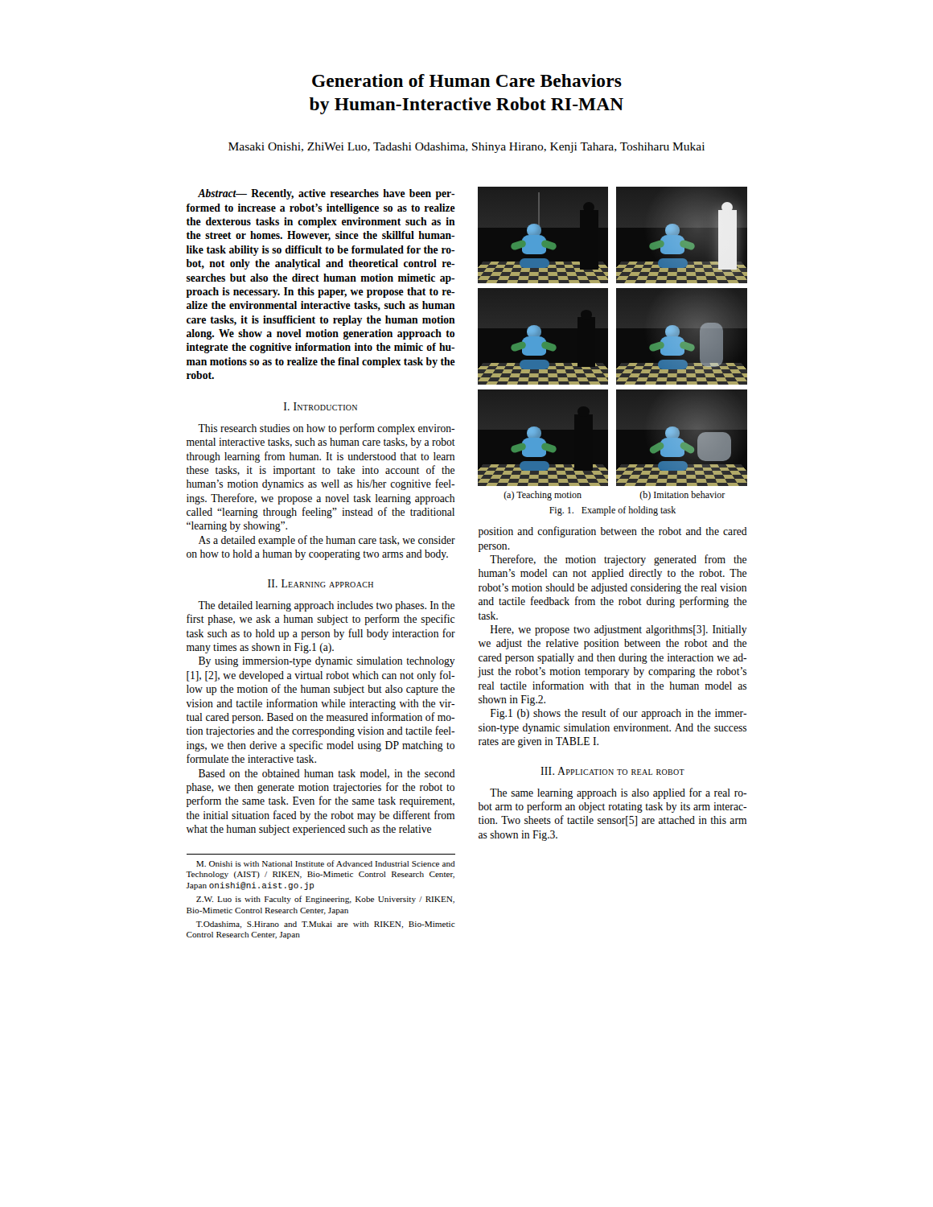Generation of Human Care Behaviors
by Human-Interactive Robot RI-MAN
Masaki Onishi, ZhiWei Luo, Tadashi Odashima, Shinya Hirano, Kenji Tahara, Toshiharu Mukai
Abstract— Recently, active researches have been performed to increase a robot’s intelligence so as to realize the dexterous tasks in complex environment such as in the street or homes. However, since the skillful human-like task ability is so difficult to be formulated for the robot, not only the analytical and theoretical control researches but also the direct human motion mimetic approach is necessary. In this paper, we propose that to realize the environmental interactive tasks, such as human care tasks, it is insufficient to replay the human motion along. We show a novel motion generation approach to integrate the cognitive information into the mimic of human motions so as to realize the final complex task by the robot.
I. Introduction
This research studies on how to perform complex environmental interactive tasks, such as human care tasks, by a robot through learning from human. It is understood that to learn these tasks, it is important to take into account of the human’s motion dynamics as well as his/her cognitive feelings. Therefore, we propose a novel task learning approach called “learning through feeling” instead of the traditional “learning by showing”.
As a detailed example of the human care task, we consider on how to hold a human by cooperating two arms and body.
II. Learning approach
The detailed learning approach includes two phases. In the first phase, we ask a human subject to perform the specific task such as to hold up a person by full body interaction for many times as shown in Fig.1 (a).
By using immersion-type dynamic simulation technology [1], [2], we developed a virtual robot which can not only follow up the motion of the human subject but also capture the vision and tactile information while interacting with the virtual cared person. Based on the measured information of motion trajectories and the corresponding vision and tactile feelings, we then derive a specific model using DP matching to formulate the interactive task.
Based on the obtained human task model, in the second phase, we then generate motion trajectories for the robot to perform the same task. Even for the same task requirement, the initial situation faced by the robot may be different from what the human subject experienced such as the relative
M. Onishi is with National Institute of Advanced Industrial Science and Technology (AIST) / RIKEN, Bio-Mimetic Control Research Center, Japan onishi@ni.aist.go.jp
Z.W. Luo is with Faculty of Engineering, Kobe University / RIKEN, Bio-Mimetic Control Research Center, Japan
T.Odashima, S.Hirano and T.Mukai are with RIKEN, Bio-Mimetic Control Research Center, Japan
(a) Teaching motion(b) Imitation behavior
Fig. 1. Example of holding task
position and configuration between the robot and the cared person.
Therefore, the motion trajectory generated from the human’s model can not applied directly to the robot. The robot’s motion should be adjusted considering the real vision and tactile feedback from the robot during performing the task.
Here, we propose two adjustment algorithms[3]. Initially we adjust the relative position between the robot and the cared person spatially and then during the interaction we adjust the robot’s motion temporary by comparing the robot’s real tactile information with that in the human model as shown in Fig.2.
Fig.1 (b) shows the result of our approach in the immersion-type dynamic simulation environment. And the success rates are given in TABLE I.
III. Application to real robot
The same learning approach is also applied for a real robot arm to perform an object rotating task by its arm interaction. Two sheets of tactile sensor[5] are attached in this arm as shown in Fig.3.